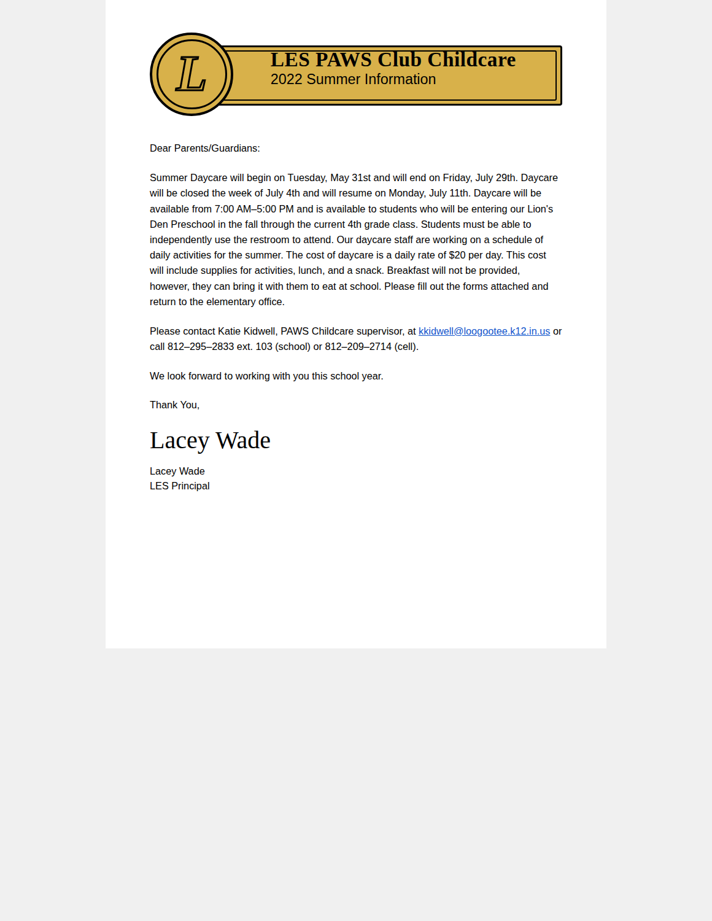LES PAWS Club Childcare
2022 Summer Information
L
Dear Parents/Guardians:
Summer Daycare will begin on Tuesday, May 31st and will end on Friday, July 29th. Daycare will be closed the week of July 4th and will resume on Monday, July 11th. Daycare will be available from 7:00 AM–5:00 PM and is available to students who will be entering our Lion's Den Preschool in the fall through the current 4th grade class. Students must be able to independently use the restroom to attend. Our daycare staff are working on a schedule of daily activities for the summer. The cost of daycare is a daily rate of $20 per day. This cost will include supplies for activities, lunch, and a snack. Breakfast will not be provided, however, they can bring it with them to eat at school. Please fill out the forms attached and return to the elementary office.
Please contact Katie Kidwell, PAWS Childcare supervisor, at kkidwell@loogootee.k12.in.us or call 812–295–2833 ext. 103 (school) or 812–209–2714 (cell).
We look forward to working with you this school year.
Thank You,
Lacey Wade
Lacey Wade
LES Principal